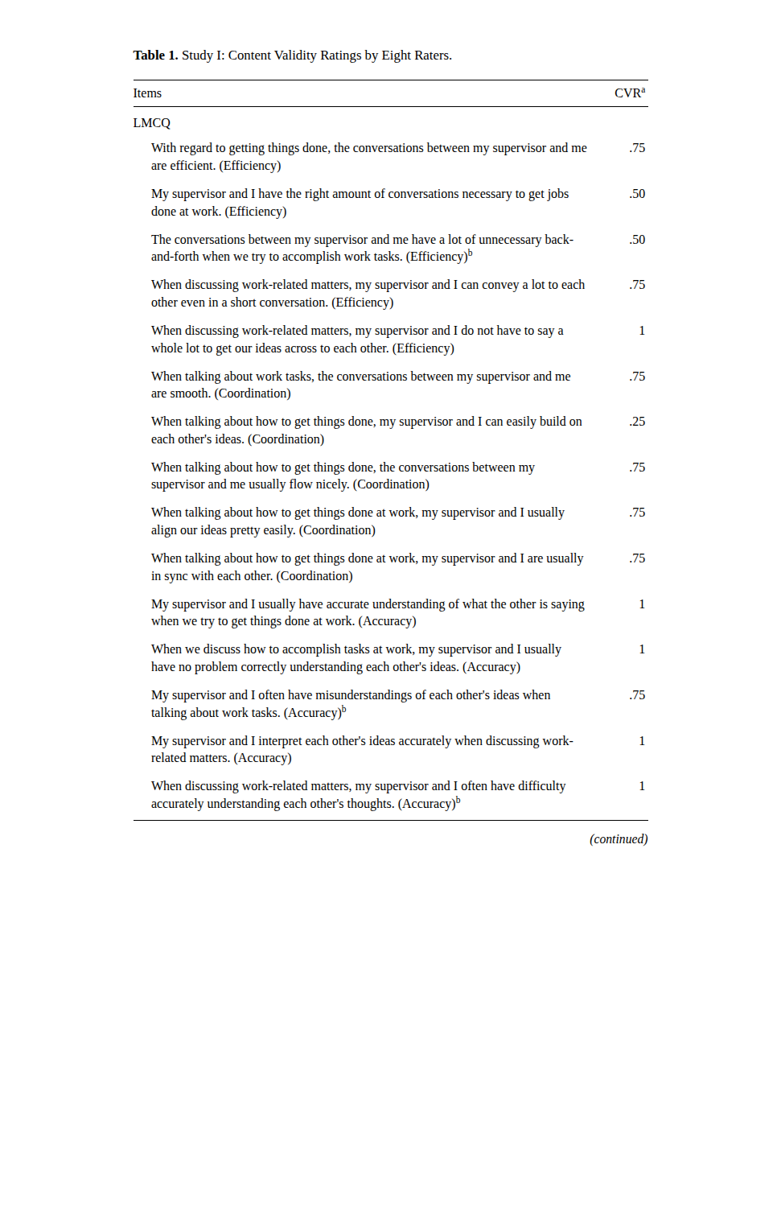Table 1. Study I: Content Validity Ratings by Eight Raters.
| Items | CVR a |
| --- | --- |
| LMCQ | |
| With regard to getting things done, the conversations between my supervisor and me are efficient. (Efficiency) | .75 |
| My supervisor and I have the right amount of conversations necessary to get jobs done at work. (Efficiency) | .50 |
| The conversations between my supervisor and me have a lot of unnecessary back-and-forth when we try to accomplish work tasks. (Efficiency) b | .50 |
| When discussing work-related matters, my supervisor and I can convey a lot to each other even in a short conversation. (Efficiency) | .75 |
| When discussing work-related matters, my supervisor and I do not have to say a whole lot to get our ideas across to each other. (Efficiency) | 1 |
| When talking about work tasks, the conversations between my supervisor and me are smooth. (Coordination) | .75 |
| When talking about how to get things done, my supervisor and I can easily build on each other's ideas. (Coordination) | .25 |
| When talking about how to get things done, the conversations between my supervisor and me usually flow nicely. (Coordination) | .75 |
| When talking about how to get things done at work, my supervisor and I usually align our ideas pretty easily. (Coordination) | .75 |
| When talking about how to get things done at work, my supervisor and I are usually in sync with each other. (Coordination) | .75 |
| My supervisor and I usually have accurate understanding of what the other is saying when we try to get things done at work. (Accuracy) | 1 |
| When we discuss how to accomplish tasks at work, my supervisor and I usually have no problem correctly understanding each other's ideas. (Accuracy) | 1 |
| My supervisor and I often have misunderstandings of each other's ideas when talking about work tasks. (Accuracy) b | .75 |
| My supervisor and I interpret each other's ideas accurately when discussing work-related matters. (Accuracy) | 1 |
| When discussing work-related matters, my supervisor and I often have difficulty accurately understanding each other's thoughts. (Accuracy) b | 1 |
(continued)